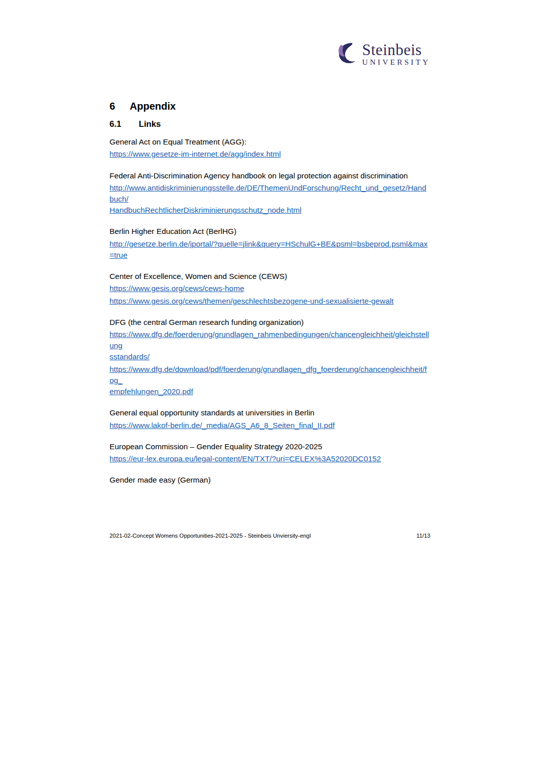Steinbeis UNIVERSITY
6 Appendix
6.1 Links
General Act on Equal Treatment (AGG):
https://www.gesetze-im-internet.de/agg/index.html
Federal Anti-Discrimination Agency handbook on legal protection against discrimination
http://www.antidiskriminierungsstelle.de/DE/ThemenUndForschung/Recht_und_gesetz/Handbuch/
HandbuchRechtlicherDiskriminierungsschutz_node.html
Berlin Higher Education Act (BerlHG)
http://gesetze.berlin.de/jportal/?quelle=jlink&query=HSchulG+BE&psml=bsbeprod.psml&max=true
Center of Excellence, Women and Science (CEWS)
https://www.gesis.org/cews/cews-home
https://www.gesis.org/cews/themen/geschlechtsbezogene-und-sexualisierte-gewalt
DFG (the central German research funding organization)
https://www.dfg.de/foerderung/grundlagen_rahmenbedingungen/chancengleichheit/gleichstellung
sstandards/
https://www.dfg.de/download/pdf/foerderung/grundlagen_dfg_foerderung/chancengleichheit/fog_
empfehlungen_2020.pdf
General equal opportunity standards at universities in Berlin
https://www.lakof-berlin.de/_media/AGS_A6_8_Seiten_final_II.pdf
European Commission – Gender Equality Strategy 2020-2025
https://eur-lex.europa.eu/legal-content/EN/TXT/?uri=CELEX%3A52020DC0152
Gender made easy (German)
2021-02-Concept Womens Opportunities-2021-2025 - Steinbeis Unviersity-engl 11/13